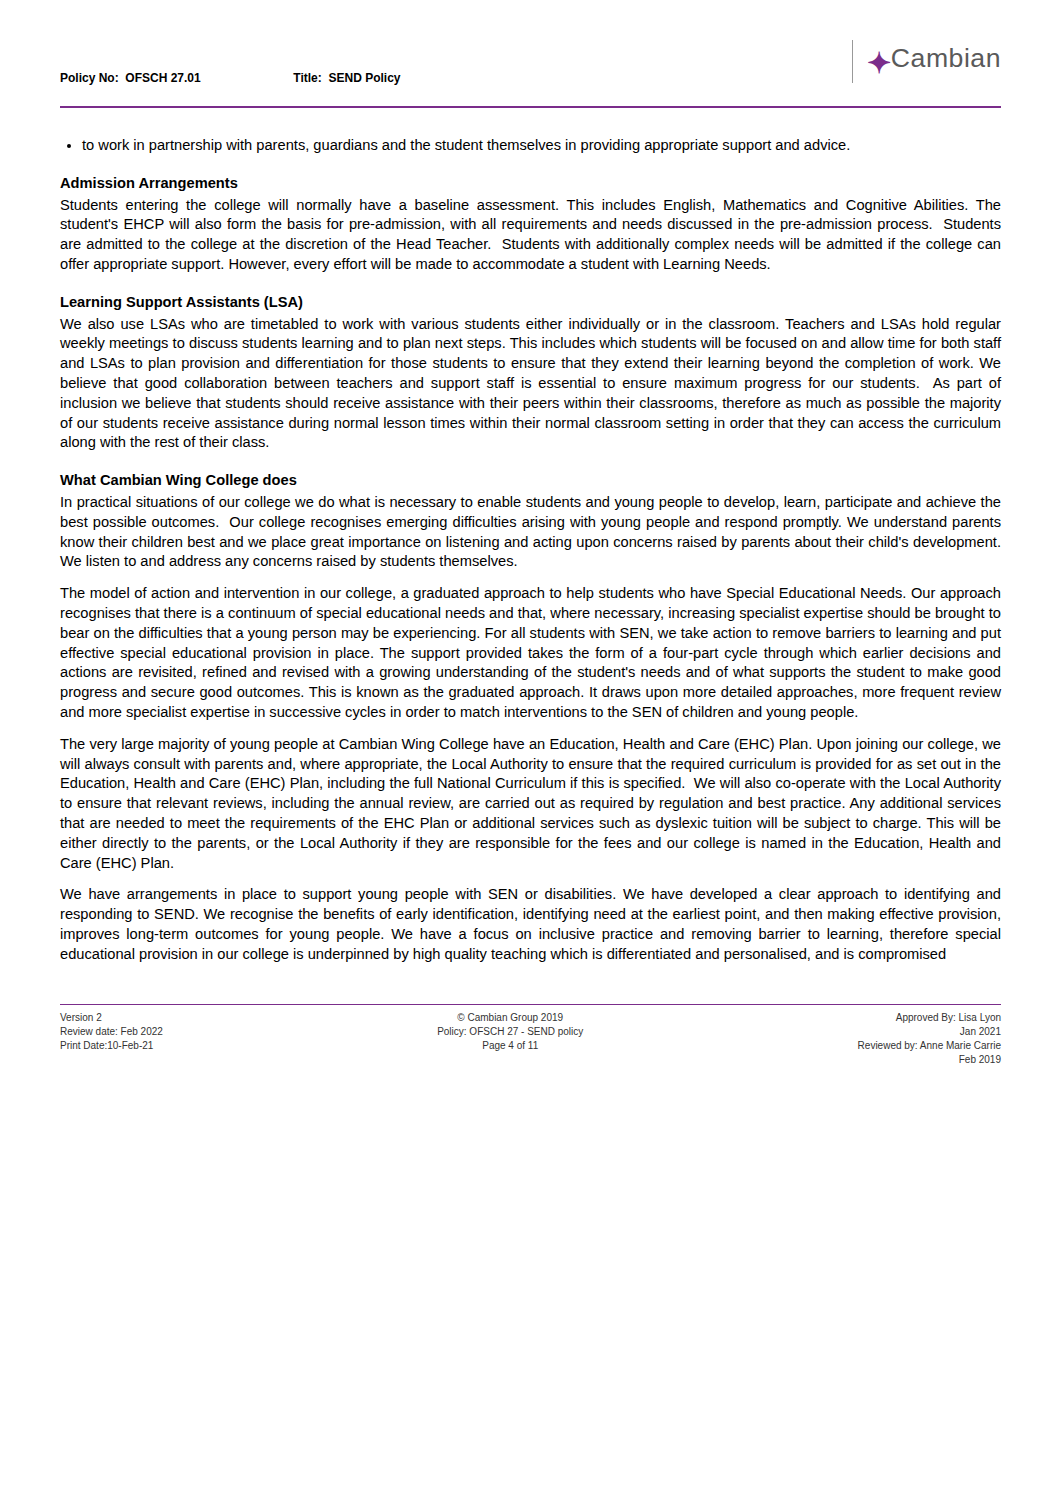Policy No: OFSCH 27.01 Title: SEND Policy
✦Cambian
to work in partnership with parents, guardians and the student themselves in providing appropriate support and advice.
Admission Arrangements
Students entering the college will normally have a baseline assessment. This includes English, Mathematics and Cognitive Abilities. The student's EHCP will also form the basis for pre-admission, with all requirements and needs discussed in the pre-admission process. Students are admitted to the college at the discretion of the Head Teacher. Students with additionally complex needs will be admitted if the college can offer appropriate support. However, every effort will be made to accommodate a student with Learning Needs.
Learning Support Assistants (LSA)
We also use LSAs who are timetabled to work with various students either individually or in the classroom. Teachers and LSAs hold regular weekly meetings to discuss students learning and to plan next steps. This includes which students will be focused on and allow time for both staff and LSAs to plan provision and differentiation for those students to ensure that they extend their learning beyond the completion of work. We believe that good collaboration between teachers and support staff is essential to ensure maximum progress for our students. As part of inclusion we believe that students should receive assistance with their peers within their classrooms, therefore as much as possible the majority of our students receive assistance during normal lesson times within their normal classroom setting in order that they can access the curriculum along with the rest of their class.
What Cambian Wing College does
In practical situations of our college we do what is necessary to enable students and young people to develop, learn, participate and achieve the best possible outcomes. Our college recognises emerging difficulties arising with young people and respond promptly. We understand parents know their children best and we place great importance on listening and acting upon concerns raised by parents about their child's development. We listen to and address any concerns raised by students themselves.
The model of action and intervention in our college, a graduated approach to help students who have Special Educational Needs. Our approach recognises that there is a continuum of special educational needs and that, where necessary, increasing specialist expertise should be brought to bear on the difficulties that a young person may be experiencing. For all students with SEN, we take action to remove barriers to learning and put effective special educational provision in place. The support provided takes the form of a four-part cycle through which earlier decisions and actions are revisited, refined and revised with a growing understanding of the student's needs and of what supports the student to make good progress and secure good outcomes. This is known as the graduated approach. It draws upon more detailed approaches, more frequent review and more specialist expertise in successive cycles in order to match interventions to the SEN of children and young people.
The very large majority of young people at Cambian Wing College have an Education, Health and Care (EHC) Plan. Upon joining our college, we will always consult with parents and, where appropriate, the Local Authority to ensure that the required curriculum is provided for as set out in the Education, Health and Care (EHC) Plan, including the full National Curriculum if this is specified. We will also co-operate with the Local Authority to ensure that relevant reviews, including the annual review, are carried out as required by regulation and best practice. Any additional services that are needed to meet the requirements of the EHC Plan or additional services such as dyslexic tuition will be subject to charge. This will be either directly to the parents, or the Local Authority if they are responsible for the fees and our college is named in the Education, Health and Care (EHC) Plan.
We have arrangements in place to support young people with SEN or disabilities. We have developed a clear approach to identifying and responding to SEND. We recognise the benefits of early identification, identifying need at the earliest point, and then making effective provision, improves long-term outcomes for young people. We have a focus on inclusive practice and removing barrier to learning, therefore special educational provision in our college is underpinned by high quality teaching which is differentiated and personalised, and is compromised
Version 2
Review date: Feb 2022
Print Date:10-Feb-21
© Cambian Group 2019
Policy: OFSCH 27 - SEND policy
Page 4 of 11
Approved By: Lisa Lyon
Jan 2021
Reviewed by: Anne Marie Carrie
Feb 2019